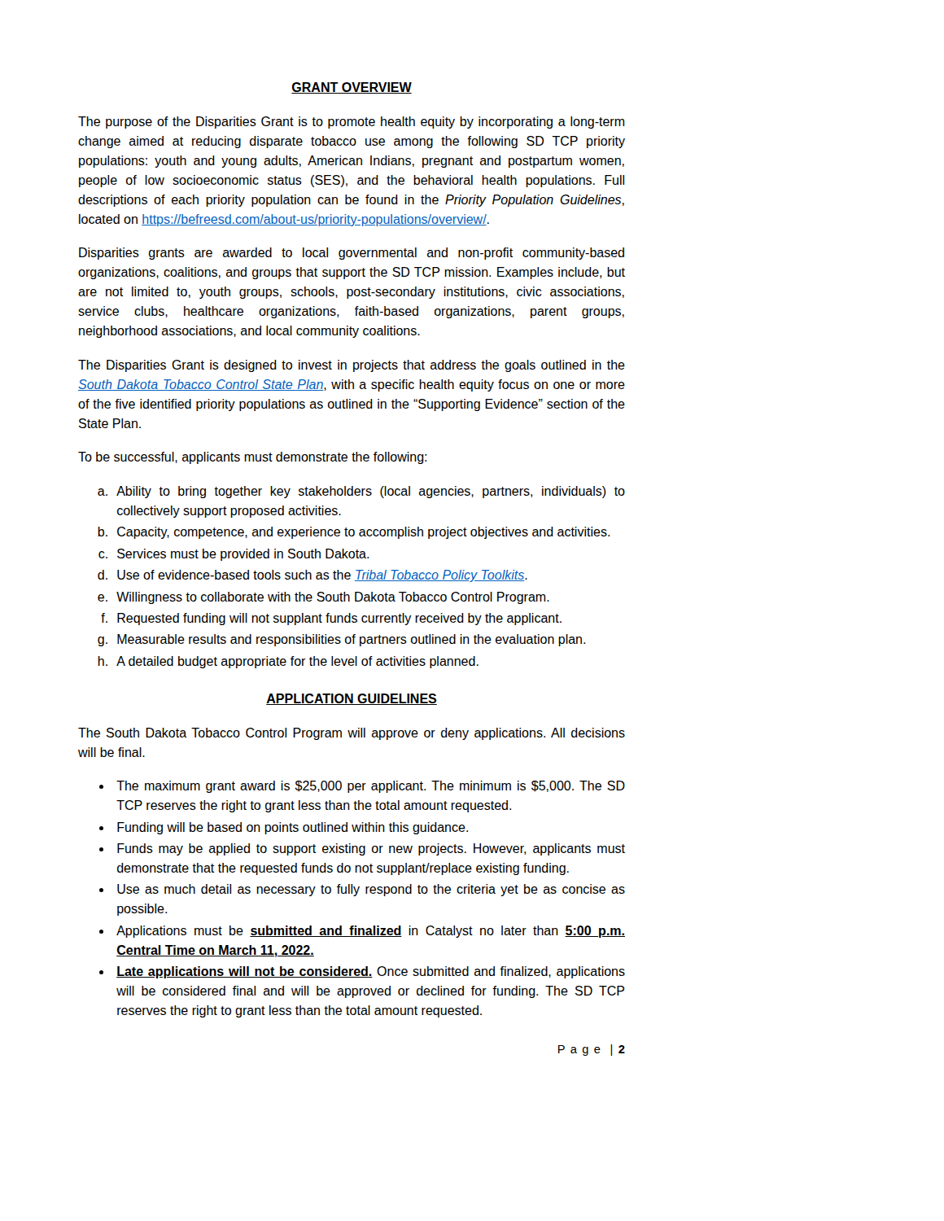GRANT OVERVIEW
The purpose of the Disparities Grant is to promote health equity by incorporating a long-term change aimed at reducing disparate tobacco use among the following SD TCP priority populations: youth and young adults, American Indians, pregnant and postpartum women, people of low socioeconomic status (SES), and the behavioral health populations. Full descriptions of each priority population can be found in the Priority Population Guidelines, located on https://befreesd.com/about-us/priority-populations/overview/.
Disparities grants are awarded to local governmental and non-profit community-based organizations, coalitions, and groups that support the SD TCP mission. Examples include, but are not limited to, youth groups, schools, post-secondary institutions, civic associations, service clubs, healthcare organizations, faith-based organizations, parent groups, neighborhood associations, and local community coalitions.
The Disparities Grant is designed to invest in projects that address the goals outlined in the South Dakota Tobacco Control State Plan, with a specific health equity focus on one or more of the five identified priority populations as outlined in the “Supporting Evidence” section of the State Plan.
To be successful, applicants must demonstrate the following:
Ability to bring together key stakeholders (local agencies, partners, individuals) to collectively support proposed activities.
Capacity, competence, and experience to accomplish project objectives and activities.
Services must be provided in South Dakota.
Use of evidence-based tools such as the Tribal Tobacco Policy Toolkits.
Willingness to collaborate with the South Dakota Tobacco Control Program.
Requested funding will not supplant funds currently received by the applicant.
Measurable results and responsibilities of partners outlined in the evaluation plan.
A detailed budget appropriate for the level of activities planned.
APPLICATION GUIDELINES
The South Dakota Tobacco Control Program will approve or deny applications. All decisions will be final.
The maximum grant award is $25,000 per applicant. The minimum is $5,000. The SD TCP reserves the right to grant less than the total amount requested.
Funding will be based on points outlined within this guidance.
Funds may be applied to support existing or new projects. However, applicants must demonstrate that the requested funds do not supplant/replace existing funding.
Use as much detail as necessary to fully respond to the criteria yet be as concise as possible.
Applications must be submitted and finalized in Catalyst no later than 5:00 p.m. Central Time on March 11, 2022.
Late applications will not be considered. Once submitted and finalized, applications will be considered final and will be approved or declined for funding. The SD TCP reserves the right to grant less than the total amount requested.
P a g e | 2